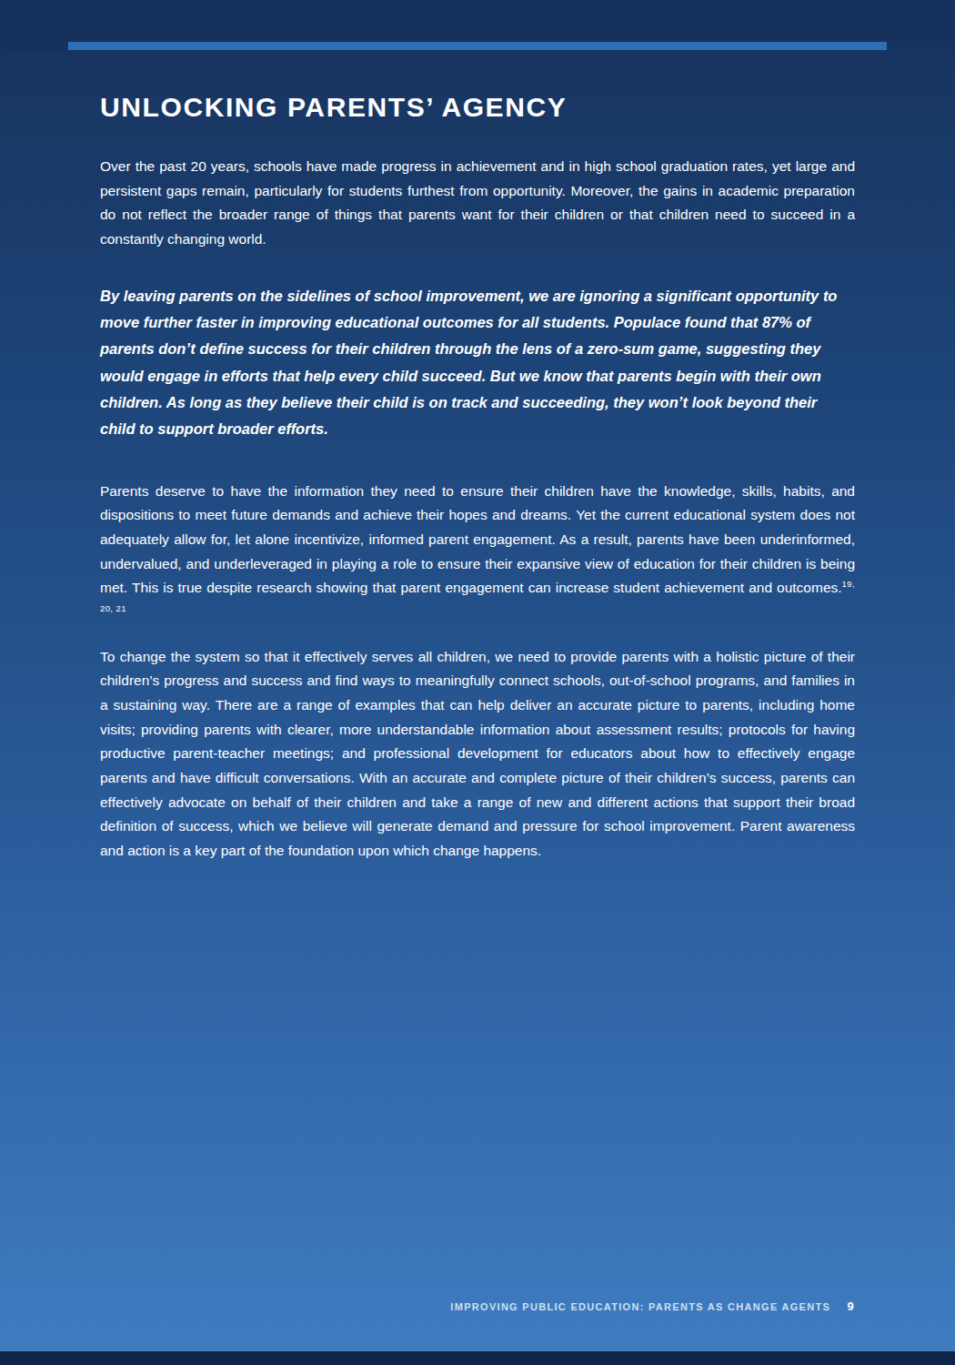UNLOCKING PARENTS’ AGENCY
Over the past 20 years, schools have made progress in achievement and in high school graduation rates, yet large and persistent gaps remain, particularly for students furthest from opportunity. Moreover, the gains in academic preparation do not reflect the broader range of things that parents want for their children or that children need to succeed in a constantly changing world.
By leaving parents on the sidelines of school improvement, we are ignoring a significant opportunity to move further faster in improving educational outcomes for all students. Populace found that 87% of parents don’t define success for their children through the lens of a zero-sum game, suggesting they would engage in efforts that help every child succeed. But we know that parents begin with their own children. As long as they believe their child is on track and succeeding, they won’t look beyond their child to support broader efforts.
Parents deserve to have the information they need to ensure their children have the knowledge, skills, habits, and dispositions to meet future demands and achieve their hopes and dreams. Yet the current educational system does not adequately allow for, let alone incentivize, informed parent engagement. As a result, parents have been underinformed, undervalued, and underleveraged in playing a role to ensure their expansive view of education for their children is being met. This is true despite research showing that parent engagement can increase student achievement and outcomes.19, 20, 21
To change the system so that it effectively serves all children, we need to provide parents with a holistic picture of their children’s progress and success and find ways to meaningfully connect schools, out-of-school programs, and families in a sustaining way. There are a range of examples that can help deliver an accurate picture to parents, including home visits; providing parents with clearer, more understandable information about assessment results; protocols for having productive parent-teacher meetings; and professional development for educators about how to effectively engage parents and have difficult conversations. With an accurate and complete picture of their children’s success, parents can effectively advocate on behalf of their children and take a range of new and different actions that support their broad definition of success, which we believe will generate demand and pressure for school improvement. Parent awareness and action is a key part of the foundation upon which change happens.
IMPROVING PUBLIC EDUCATION: PARENTS AS CHANGE AGENTS 9